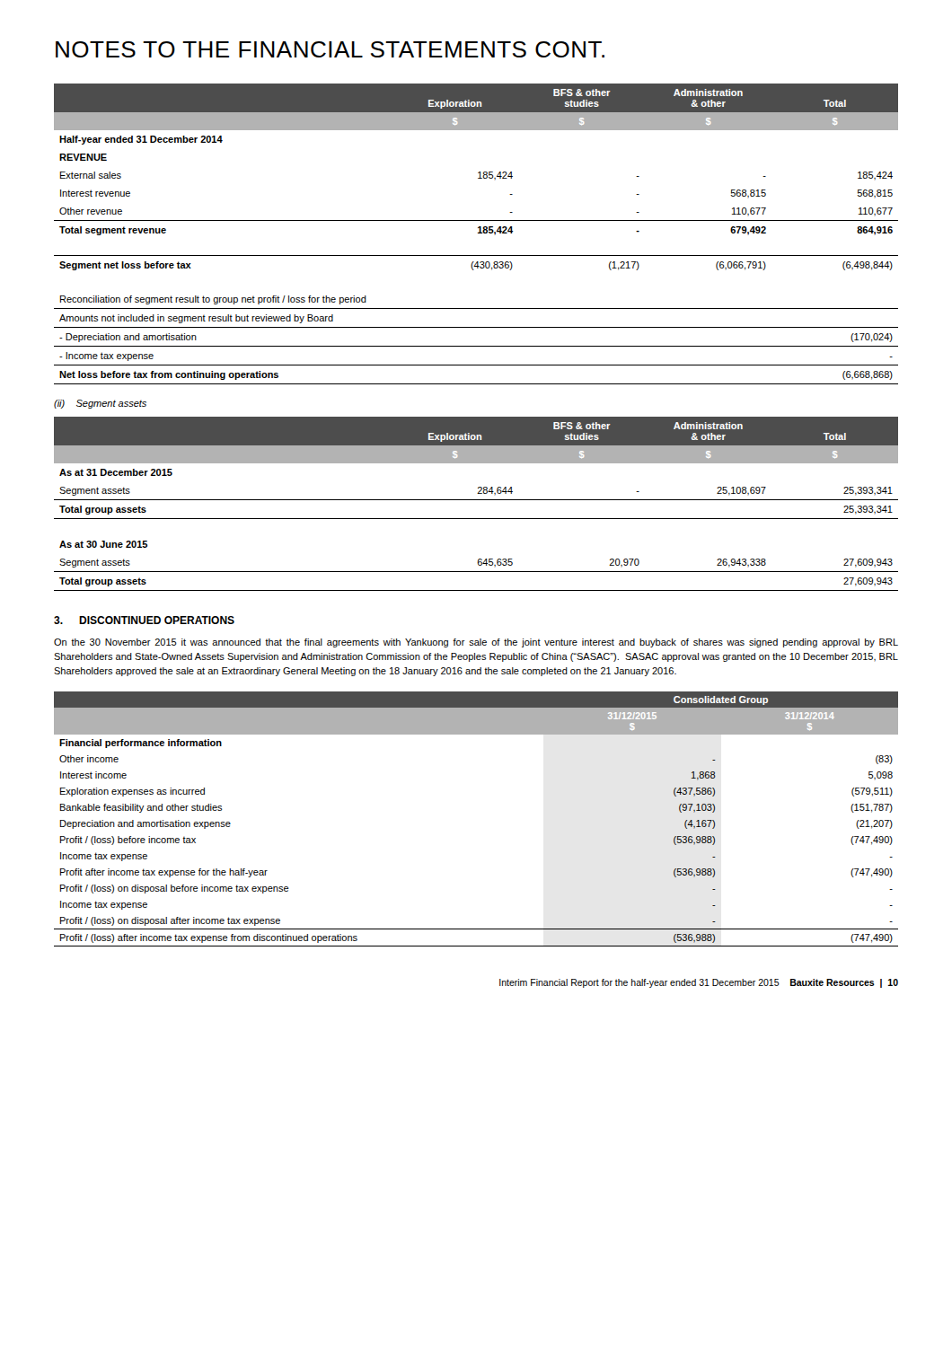NOTES TO THE FINANCIAL STATEMENTS CONT.
| | Exploration | BFS & other studies | Administration & other | Total |
| | $ | $ | $ | $ |
| Half-year ended 31 December 2014 | | | | |
| REVENUE | | | | |
| External sales | 185,424 | - | - | 185,424 |
| Interest revenue | - | - | 568,815 | 568,815 |
| Other revenue | - | - | 110,677 | 110,677 |
| Total segment revenue | 185,424 | - | 679,492 | 864,916 |
| Segment net loss before tax | (430,836) | (1,217) | (6,066,791) | (6,498,844) |
| Reconciliation of segment result to group net profit / loss for the period |
| Amounts not included in segment result but reviewed by Board |
| - Depreciation and amortisation | | | | (170,024) |
| - Income tax expense | | | | - |
| Net loss before tax from continuing operations | | | | (6,668,868) |
(ii) Segment assets
| | Exploration | BFS & other studies | Administration & other | Total |
| | $ | $ | $ | $ |
| As at 31 December 2015 | | | | |
| Segment assets | 284,644 | - | 25,108,697 | 25,393,341 |
| Total group assets | | | | 25,393,341 |
| As at 30 June 2015 | | | | |
| Segment assets | 645,635 | 20,970 | 26,943,338 | 27,609,943 |
| Total group assets | | | | 27,609,943 |
3. DISCONTINUED OPERATIONS
On the 30 November 2015 it was announced that the final agreements with Yankuong for sale of the joint venture interest and buyback of shares was signed pending approval by BRL Shareholders and State-Owned Assets Supervision and Administration Commission of the Peoples Republic of China (“SASAC”). SASAC approval was granted on the 10 December 2015, BRL Shareholders approved the sale at an Extraordinary General Meeting on the 18 January 2016 and the sale completed on the 21 January 2016.
| | Consolidated Group |
| | 31/12/2015 $ | 31/12/2014 $ |
| Financial performance information | | |
| Other income | - | (83) |
| Interest income | 1,868 | 5,098 |
| Exploration expenses as incurred | (437,586) | (579,511) |
| Bankable feasibility and other studies | (97,103) | (151,787) |
| Depreciation and amortisation expense | (4,167) | (21,207) |
| Profit / (loss) before income tax | (536,988) | (747,490) |
| Income tax expense | - | - |
| Profit after income tax expense for the half-year | (536,988) | (747,490) |
| Profit / (loss) on disposal before income tax expense | - | - |
| Income tax expense | - | - |
| Profit / (loss) on disposal after income tax expense | - | - |
| Profit / (loss) after income tax expense from discontinued operations | (536,988) | (747,490) |
Interim Financial Report for the half-year ended 31 December 2015 Bauxite Resources | 10